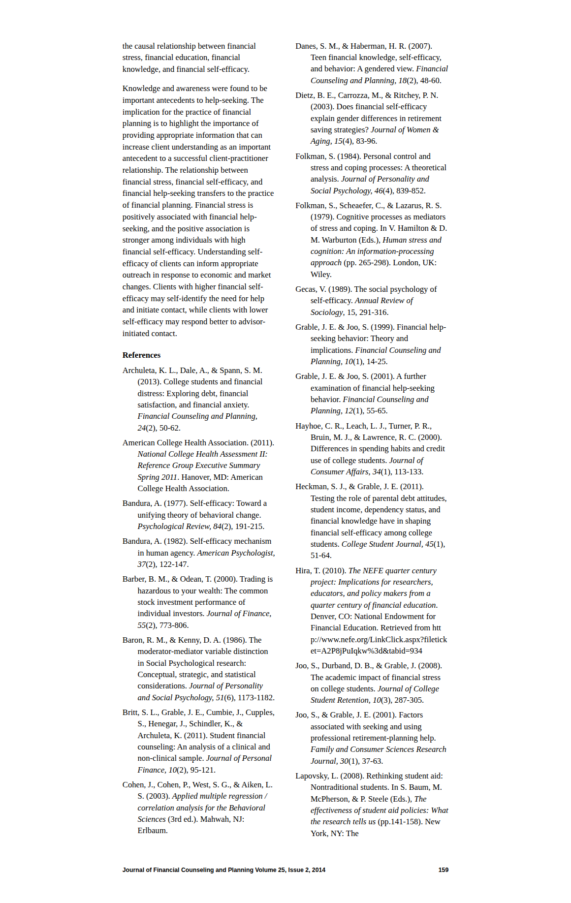the causal relationship between financial stress, financial education, financial knowledge, and financial self-efficacy.
Knowledge and awareness were found to be important antecedents to help-seeking. The implication for the practice of financial planning is to highlight the importance of providing appropriate information that can increase client understanding as an important antecedent to a successful client-practitioner relationship. The relationship between financial stress, financial self-efficacy, and financial help-seeking transfers to the practice of financial planning. Financial stress is positively associated with financial help-seeking, and the positive association is stronger among individuals with high financial self-efficacy. Understanding self-efficacy of clients can inform appropriate outreach in response to economic and market changes. Clients with higher financial self-efficacy may self-identify the need for help and initiate contact, while clients with lower self-efficacy may respond better to advisor-initiated contact.
References
Archuleta, K. L., Dale, A., & Spann, S. M. (2013). College students and financial distress: Exploring debt, financial satisfaction, and financial anxiety. Financial Counseling and Planning, 24(2), 50-62.
American College Health Association. (2011). National College Health Assessment II: Reference Group Executive Summary Spring 2011. Hanover, MD: American College Health Association.
Bandura, A. (1977). Self-efficacy: Toward a unifying theory of behavioral change. Psychological Review, 84(2), 191-215.
Bandura, A. (1982). Self-efficacy mechanism in human agency. American Psychologist, 37(2), 122-147.
Barber, B. M., & Odean, T. (2000). Trading is hazardous to your wealth: The common stock investment performance of individual investors. Journal of Finance, 55(2), 773-806.
Baron, R. M., & Kenny, D. A. (1986). The moderator-mediator variable distinction in Social Psychological research: Conceptual, strategic, and statistical considerations. Journal of Personality and Social Psychology, 51(6), 1173-1182.
Britt, S. L., Grable, J. E., Cumbie, J., Cupples, S., Henegar, J., Schindler, K., & Archuleta, K. (2011). Student financial counseling: An analysis of a clinical and non-clinical sample. Journal of Personal Finance, 10(2), 95-121.
Cohen, J., Cohen, P., West, S. G., & Aiken, L. S. (2003). Applied multiple regression / correlation analysis for the Behavioral Sciences (3rd ed.). Mahwah, NJ: Erlbaum.
Danes, S. M., & Haberman, H. R. (2007). Teen financial knowledge, self-efficacy, and behavior: A gendered view. Financial Counseling and Planning, 18(2), 48-60.
Dietz, B. E., Carrozza, M., & Ritchey, P. N. (2003). Does financial self-efficacy explain gender differences in retirement saving strategies? Journal of Women & Aging, 15(4), 83-96.
Folkman, S. (1984). Personal control and stress and coping processes: A theoretical analysis. Journal of Personality and Social Psychology, 46(4), 839-852.
Folkman, S., Scheaefer, C., & Lazarus, R. S. (1979). Cognitive processes as mediators of stress and coping. In V. Hamilton & D. M. Warburton (Eds.), Human stress and cognition: An information-processing approach (pp. 265-298). London, UK: Wiley.
Gecas, V. (1989). The social psychology of self-efficacy. Annual Review of Sociology, 15, 291-316.
Grable, J. E. & Joo, S. (1999). Financial help-seeking behavior: Theory and implications. Financial Counseling and Planning, 10(1), 14-25.
Grable, J. E. & Joo, S. (2001). A further examination of financial help-seeking behavior. Financial Counseling and Planning, 12(1), 55-65.
Hayhoe, C. R., Leach, L. J., Turner, P. R., Bruin, M. J., & Lawrence, R. C. (2000). Differences in spending habits and credit use of college students. Journal of Consumer Affairs, 34(1), 113-133.
Heckman, S. J., & Grable, J. E. (2011). Testing the role of parental debt attitudes, student income, dependency status, and financial knowledge have in shaping financial self-efficacy among college students. College Student Journal, 45(1), 51-64.
Hira, T. (2010). The NEFE quarter century project: Implications for researchers, educators, and policy makers from a quarter century of financial education. Denver, CO: National Endowment for Financial Education. Retrieved from http://www.nefe.org/LinkClick.aspx?fileticket=A2P8jPuIqkw%3d&tabid=934
Joo, S., Durband, D. B., & Grable, J. (2008). The academic impact of financial stress on college students. Journal of College Student Retention, 10(3), 287-305.
Joo, S., & Grable, J. E. (2001). Factors associated with seeking and using professional retirement-planning help. Family and Consumer Sciences Research Journal, 30(1), 37-63.
Lapovsky, L. (2008). Rethinking student aid: Nontraditional students. In S. Baum, M. McPherson, & P. Steele (Eds.), The effectiveness of student aid policies: What the research tells us (pp.141-158). New York, NY: The
Journal of Financial Counseling and Planning Volume 25, Issue 2, 2014 159